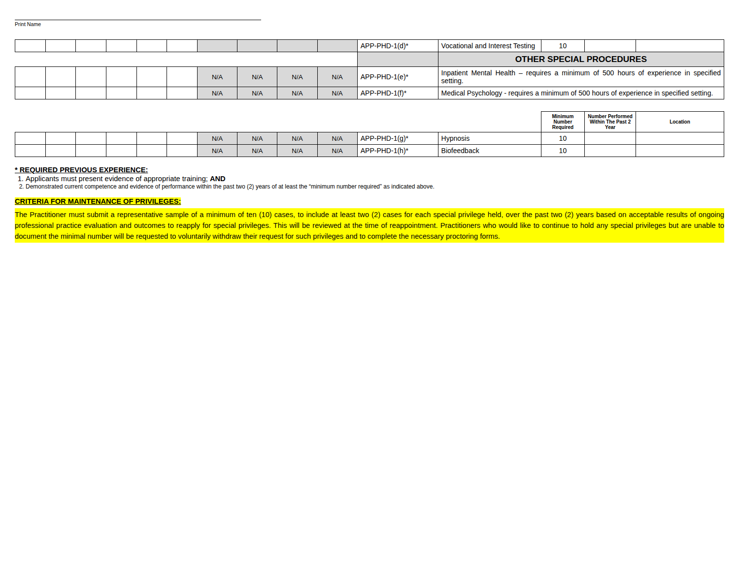Print Name
| | | | | | | | | | | APP-PHD-1(d)* | Vocational and Interest Testing | 10 | | |
| | | | | | | | | | | | OTHER SPECIAL PROCEDURES |
| | | | | | | N/A | N/A | N/A | N/A | APP-PHD-1(e)* | Inpatient Mental Health – requires a minimum of 500 hours of experience in specified setting. |
| | | | | | | N/A | N/A | N/A | N/A | APP-PHD-1(f)* | Medical Psychology - requires a minimum of 500 hours of experience in specified setting. |
| | | | | | | | | | | | | Minimum Number Required | Number Performed Within The Past 2 Year | Location |
| | | | | | | N/A | N/A | N/A | N/A | APP-PHD-1(g)* | Hypnosis | 10 | | |
| | | | | | | N/A | N/A | N/A | N/A | APP-PHD-1(h)* | Biofeedback | 10 | | |
* REQUIRED PREVIOUS EXPERIENCE:
Applicants must present evidence of appropriate training; AND
Demonstrated current competence and evidence of performance within the past two (2) years of at least the “minimum number required” as indicated above.
CRITERIA FOR MAINTENANCE OF PRIVILEGES:
The Practitioner must submit a representative sample of a minimum of ten (10) cases, to include at least two (2) cases for each special privilege held, over the past two (2) years based on acceptable results of ongoing professional practice evaluation and outcomes to reapply for special privileges. This will be reviewed at the time of reappointment. Practitioners who would like to continue to hold any special privileges but are unable to document the minimal number will be requested to voluntarily withdraw their request for such privileges and to complete the necessary proctoring forms.